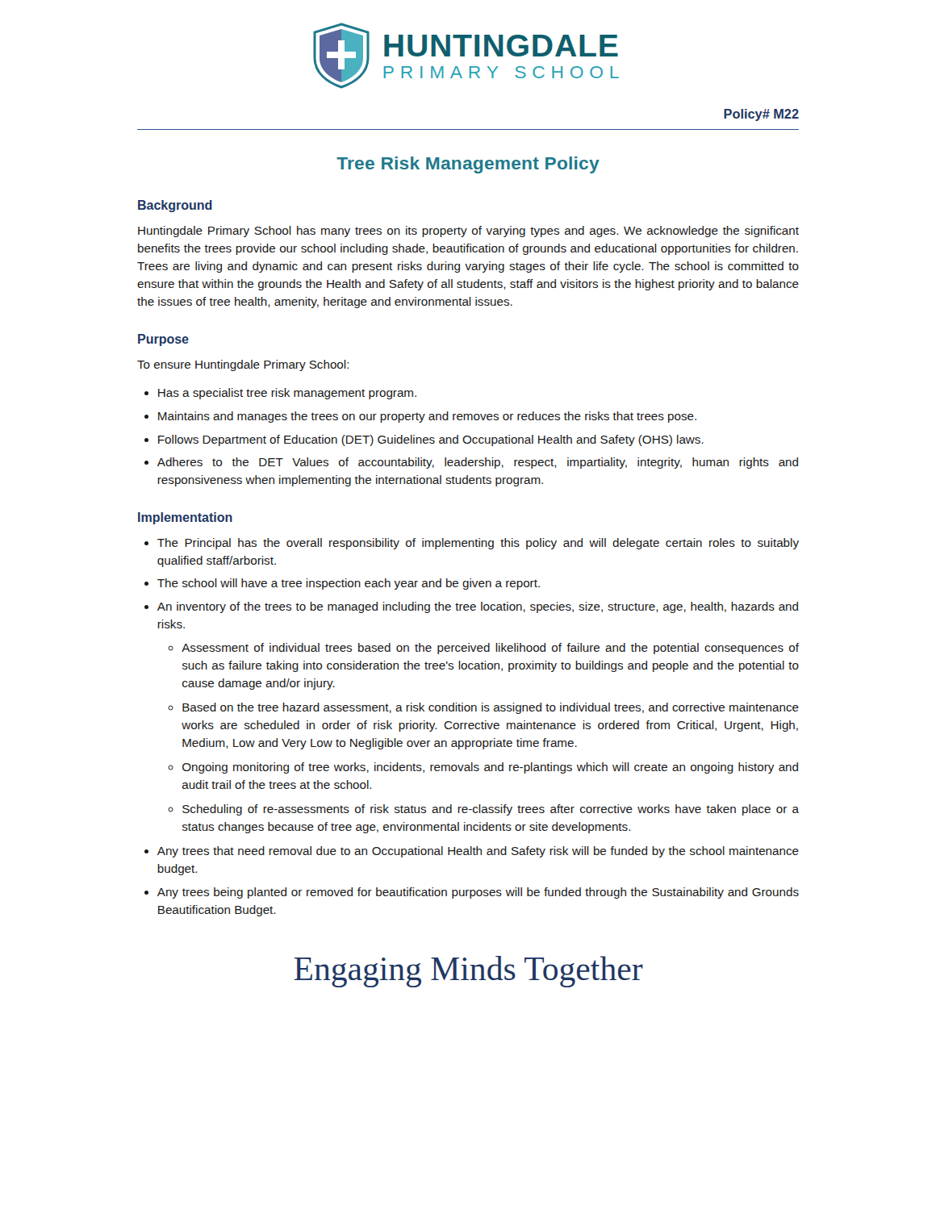HUNTINGDALE
PRIMARY SCHOOL
Policy# M22
Tree Risk Management Policy
Background
Huntingdale Primary School has many trees on its property of varying types and ages. We acknowledge the significant benefits the trees provide our school including shade, beautification of grounds and educational opportunities for children. Trees are living and dynamic and can present risks during varying stages of their life cycle. The school is committed to ensure that within the grounds the Health and Safety of all students, staff and visitors is the highest priority and to balance the issues of tree health, amenity, heritage and environmental issues.
Purpose
To ensure Huntingdale Primary School:
Has a specialist tree risk management program.
Maintains and manages the trees on our property and removes or reduces the risks that trees pose.
Follows Department of Education (DET) Guidelines and Occupational Health and Safety (OHS) laws.
Adheres to the DET Values of accountability, leadership, respect, impartiality, integrity, human rights and responsiveness when implementing the international students program.
Implementation
The Principal has the overall responsibility of implementing this policy and will delegate certain roles to suitably qualified staff/arborist.
The school will have a tree inspection each year and be given a report.
An inventory of the trees to be managed including the tree location, species, size, structure, age, health, hazards and risks.
Assessment of individual trees based on the perceived likelihood of failure and the potential consequences of such as failure taking into consideration the tree's location, proximity to buildings and people and the potential to cause damage and/or injury.
Based on the tree hazard assessment, a risk condition is assigned to individual trees, and corrective maintenance works are scheduled in order of risk priority. Corrective maintenance is ordered from Critical, Urgent, High, Medium, Low and Very Low to Negligible over an appropriate time frame.
Ongoing monitoring of tree works, incidents, removals and re-plantings which will create an ongoing history and audit trail of the trees at the school.
Scheduling of re-assessments of risk status and re-classify trees after corrective works have taken place or a status changes because of tree age, environmental incidents or site developments.
Any trees that need removal due to an Occupational Health and Safety risk will be funded by the school maintenance budget.
Any trees being planted or removed for beautification purposes will be funded through the Sustainability and Grounds Beautification Budget.
Engaging Minds Together